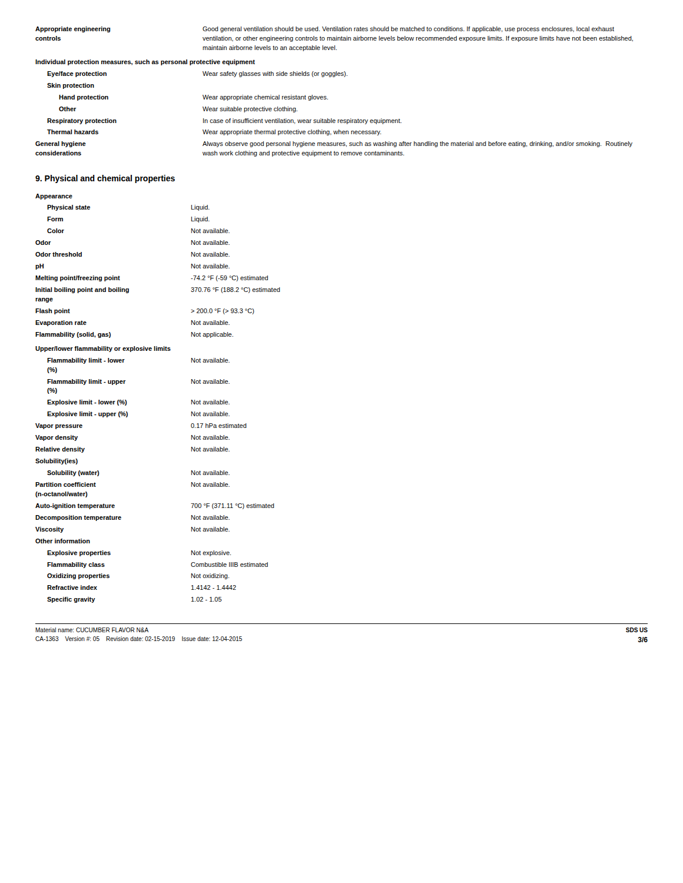| Appropriate engineering controls | Good general ventilation should be used. Ventilation rates should be matched to conditions. If applicable, use process enclosures, local exhaust ventilation, or other engineering controls to maintain airborne levels below recommended exposure limits. If exposure limits have not been established, maintain airborne levels to an acceptable level. |
| Individual protection measures, such as personal protective equipment |
| Eye/face protection | Wear safety glasses with side shields (or goggles). |
| Skin protection | |
| Hand protection | Wear appropriate chemical resistant gloves. |
| Other | Wear suitable protective clothing. |
| Respiratory protection | In case of insufficient ventilation, wear suitable respiratory equipment. |
| Thermal hazards | Wear appropriate thermal protective clothing, when necessary. |
| General hygiene considerations | Always observe good personal hygiene measures, such as washing after handling the material and before eating, drinking, and/or smoking. Routinely wash work clothing and protective equipment to remove contaminants. |
9. Physical and chemical properties
| Appearance | |
| Physical state | Liquid. |
| Form | Liquid. |
| Color | Not available. |
| Odor | Not available. |
| Odor threshold | Not available. |
| pH | Not available. |
| Melting point/freezing point | -74.2 °F (-59 °C) estimated |
| Initial boiling point and boiling range | 370.76 °F (188.2 °C) estimated |
| Flash point | > 200.0 °F (> 93.3 °C) |
| Evaporation rate | Not available. |
| Flammability (solid, gas) | Not applicable. |
| Upper/lower flammability or explosive limits |
| Flammability limit - lower (%) | Not available. |
| Flammability limit - upper (%) | Not available. |
| Explosive limit - lower (%) | Not available. |
| Explosive limit - upper (%) | Not available. |
| Vapor pressure | 0.17 hPa estimated |
| Vapor density | Not available. |
| Relative density | Not available. |
| Solubility(ies) | |
| Solubility (water) | Not available. |
| Partition coefficient (n-octanol/water) | Not available. |
| Auto-ignition temperature | 700 °F (371.11 °C) estimated |
| Decomposition temperature | Not available. |
| Viscosity | Not available. |
| Other information | |
| Explosive properties | Not explosive. |
| Flammability class | Combustible IIIB estimated |
| Oxidizing properties | Not oxidizing. |
| Refractive index | 1.4142 - 1.4442 |
| Specific gravity | 1.02 - 1.05 |
| Material name: CUCUMBER FLAVOR N&A | SDS US |
| CA-1363 Version #: 05 Revision date: 02-15-2019 Issue date: 12-04-2015 | 3/6 |